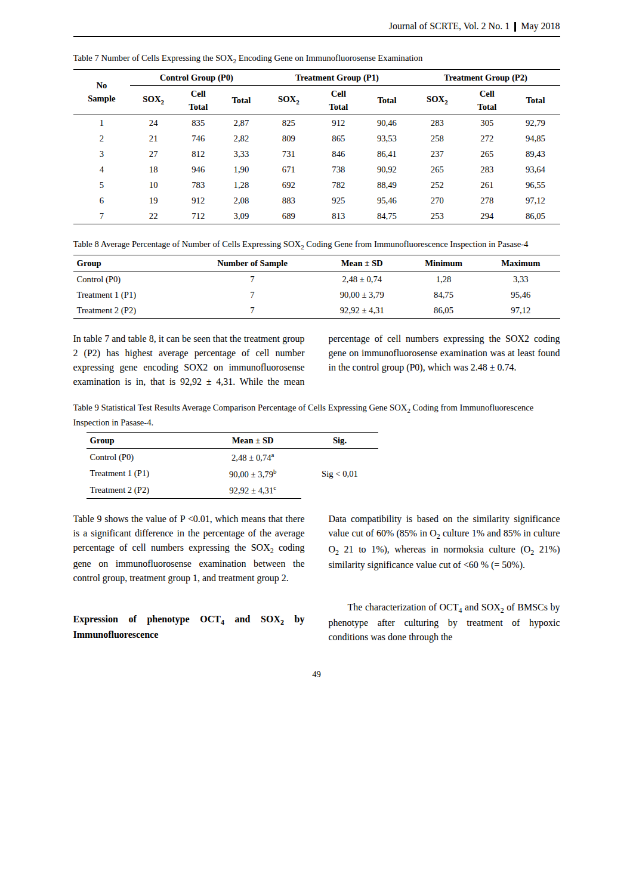Journal of SCRTE, Vol. 2 No. 1 May 2018
Table 7 Number of Cells Expressing the SOX2 Encoding Gene on Immunofluorosense Examination
| No Sample | Control Group (P0) | Treatment Group (P1) | Treatment Group (P2) |
| --- | --- | --- | --- |
| SOX 2 | Cell Total | Total | SOX 2 | Cell Total | Total | SOX 2 | Cell Total | Total |
| 1 | 24 | 835 | 2,87 | 825 | 912 | 90,46 | 283 | 305 | 92,79 |
| 2 | 21 | 746 | 2,82 | 809 | 865 | 93,53 | 258 | 272 | 94,85 |
| 3 | 27 | 812 | 3,33 | 731 | 846 | 86,41 | 237 | 265 | 89,43 |
| 4 | 18 | 946 | 1,90 | 671 | 738 | 90,92 | 265 | 283 | 93,64 |
| 5 | 10 | 783 | 1,28 | 692 | 782 | 88,49 | 252 | 261 | 96,55 |
| 6 | 19 | 912 | 2,08 | 883 | 925 | 95,46 | 270 | 278 | 97,12 |
| 7 | 22 | 712 | 3,09 | 689 | 813 | 84,75 | 253 | 294 | 86,05 |
Table 8 Average Percentage of Number of Cells Expressing SOX2 Coding Gene from Immunofluorescence Inspection in Pasase-4
| Group | Number of Sample | Mean ± SD | Minimum | Maximum |
| --- | --- | --- | --- | --- |
| Control (P0) | 7 | 2,48 ± 0,74 | 1,28 | 3,33 |
| Treatment 1 (P1) | 7 | 90,00 ± 3,79 | 84,75 | 95,46 |
| Treatment 2 (P2) | 7 | 92,92 ± 4,31 | 86,05 | 97,12 |
In table 7 and table 8, it can be seen that the treatment group 2 (P2) has highest average percentage of cell number expressing gene encoding SOX2 on immunofluorosense examination is in, that is 92,92 ± 4,31. While the mean percentage of cell numbers expressing the SOX2 coding gene on immunofluorosense examination was at least found in the control group (P0), which was 2.48 ± 0.74.
Table 9 Statistical Test Results Average Comparison Percentage of Cells Expressing Gene SOX2 Coding from Immunofluorescence Inspection in Pasase-4.
| Group | Mean ± SD | Sig. |
| --- | --- | --- |
| Control (P0) | 2,48 ± 0,74 a | Sig < 0,01 |
| Treatment 1 (P1) | 90,00 ± 3,79 b |
| Treatment 2 (P2) | 92,92 ± 4,31 c |
Table 9 shows the value of P <0.01, which means that there is a significant difference in the percentage of the average percentage of cell numbers expressing the SOX2 coding gene on immunofluorosense examination between the control group, treatment group 1, and treatment group 2.
Data compatibility is based on the similarity significance value cut of 60% (85% in O2 culture 1% and 85% in culture O2 21 to 1%), whereas in normoksia culture (O2 21%) similarity significance value cut of <60 % (= 50%).
Expression of phenotype OCT4 and SOX2 by Immunofluorescence
The characterization of OCT4 and SOX2 of BMSCs by phenotype after culturing by treatment of hypoxic conditions was done through the
49